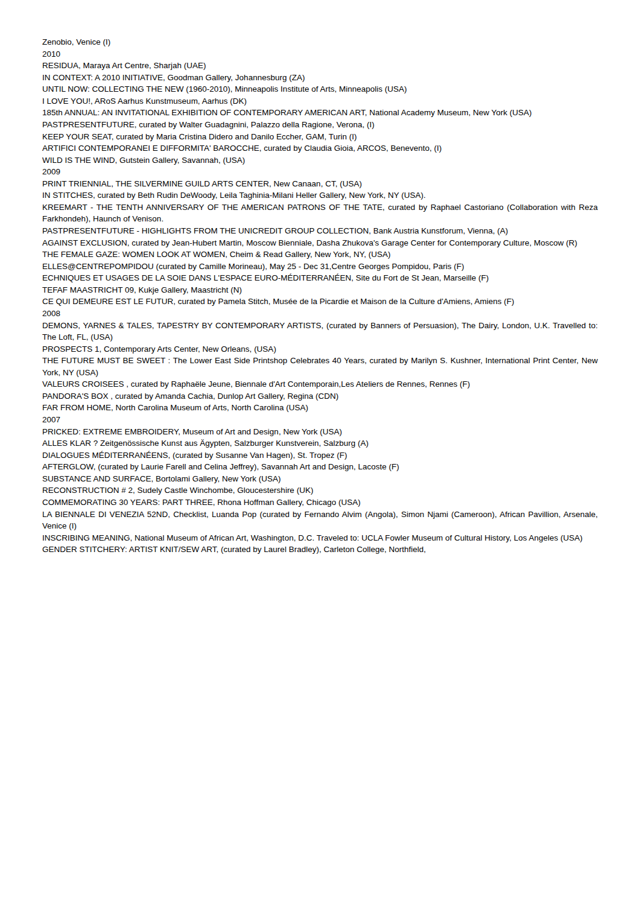Zenobio, Venice (I)
2010
RESIDUA, Maraya Art Centre, Sharjah (UAE)
IN CONTEXT: A 2010 INITIATIVE, Goodman Gallery, Johannesburg (ZA)
UNTIL NOW: COLLECTING THE NEW (1960-2010), Minneapolis Institute of Arts, Minneapolis (USA)
I LOVE YOU!, ARoS Aarhus Kunstmuseum, Aarhus (DK)
185th ANNUAL: AN INVITATIONAL EXHIBITION OF CONTEMPORARY AMERICAN ART, National Academy Museum, New York (USA)
PASTPRESENTFUTURE, curated by Walter Guadagnini, Palazzo della Ragione, Verona, (I)
KEEP YOUR SEAT, curated by Maria Cristina Didero and Danilo Eccher, GAM, Turin (I)
ARTIFICI CONTEMPORANEI E DIFFORMITA' BAROCCHE, curated by Claudia Gioia, ARCOS, Benevento, (I)
WILD IS THE WIND, Gutstein Gallery, Savannah, (USA)
2009
PRINT TRIENNIAL, THE SILVERMINE GUILD ARTS CENTER, New Canaan, CT, (USA)
IN STITCHES, curated by Beth Rudin DeWoody, Leila Taghinia-Milani Heller Gallery, New York, NY (USA).
KREEMART - THE TENTH ANNIVERSARY OF THE AMERICAN PATRONS OF THE TATE, curated by Raphael Castoriano (Collaboration with Reza Farkhondeh), Haunch of Venison.
PASTPRESENTFUTURE - HIGHLIGHTS FROM THE UNICREDIT GROUP COLLECTION, Bank Austria Kunstforum, Vienna, (A)
AGAINST EXCLUSION, curated by Jean-Hubert Martin, Moscow Bienniale, Dasha Zhukova's Garage Center for Contemporary Culture, Moscow (R)
THE FEMALE GAZE: WOMEN LOOK AT WOMEN, Cheim & Read Gallery, New York, NY, (USA)
ELLES@CENTREPOMPIDOU (curated by Camille Morineau), May 25 - Dec 31,Centre Georges Pompidou, Paris (F)
ECHNIQUES ET USAGES DE LA SOIE DANS L'ESPACE EURO-MÉDITERRANÉEN, Site du Fort de St Jean, Marseille (F)
TEFAF MAASTRICHT 09, Kukje Gallery, Maastricht (N)
CE QUI DEMEURE EST LE FUTUR, curated by Pamela Stitch, Musée de la Picardie et Maison de la Culture d'Amiens, Amiens (F)
2008
DEMONS, YARNES & TALES, TAPESTRY BY CONTEMPORARY ARTISTS, (curated by Banners of Persuasion), The Dairy, London, U.K. Travelled to: The Loft, FL, (USA)
PROSPECTS 1, Contemporary Arts Center, New Orleans, (USA)
THE FUTURE MUST BE SWEET : The Lower East Side Printshop Celebrates 40 Years, curated by Marilyn S. Kushner, International Print Center, New York, NY (USA)
VALEURS CROISEES , curated by Raphaële Jeune, Biennale d'Art Contemporain,Les Ateliers de Rennes, Rennes (F)
PANDORA'S BOX , curated by Amanda Cachia, Dunlop Art Gallery, Regina (CDN)
FAR FROM HOME, North Carolina Museum of Arts, North Carolina (USA)
2007
PRICKED: EXTREME EMBROIDERY, Museum of Art and Design, New York (USA)
ALLES KLAR ? Zeitgenössische Kunst aus Ägypten, Salzburger Kunstverein, Salzburg (A)
DIALOGUES MÉDITERRANÉENS, (curated by Susanne Van Hagen), St. Tropez (F)
AFTERGLOW, (curated by Laurie Farell and Celina Jeffrey), Savannah Art and Design, Lacoste (F)
SUBSTANCE AND SURFACE, Bortolami Gallery, New York (USA)
RECONSTRUCTION # 2, Sudely Castle Winchombe, Gloucestershire (UK)
COMMEMORATING 30 YEARS: PART THREE, Rhona Hoffman Gallery, Chicago (USA)
LA BIENNALE DI VENEZIA 52ND, Checklist, Luanda Pop (curated by Fernando Alvim (Angola), Simon Njami (Cameroon), African Pavillion, Arsenale, Venice (I)
INSCRIBING MEANING, National Museum of African Art, Washington, D.C. Traveled to: UCLA Fowler Museum of Cultural History, Los Angeles (USA)
GENDER STITCHERY: ARTIST KNIT/SEW ART, (curated by Laurel Bradley), Carleton College, Northfield,